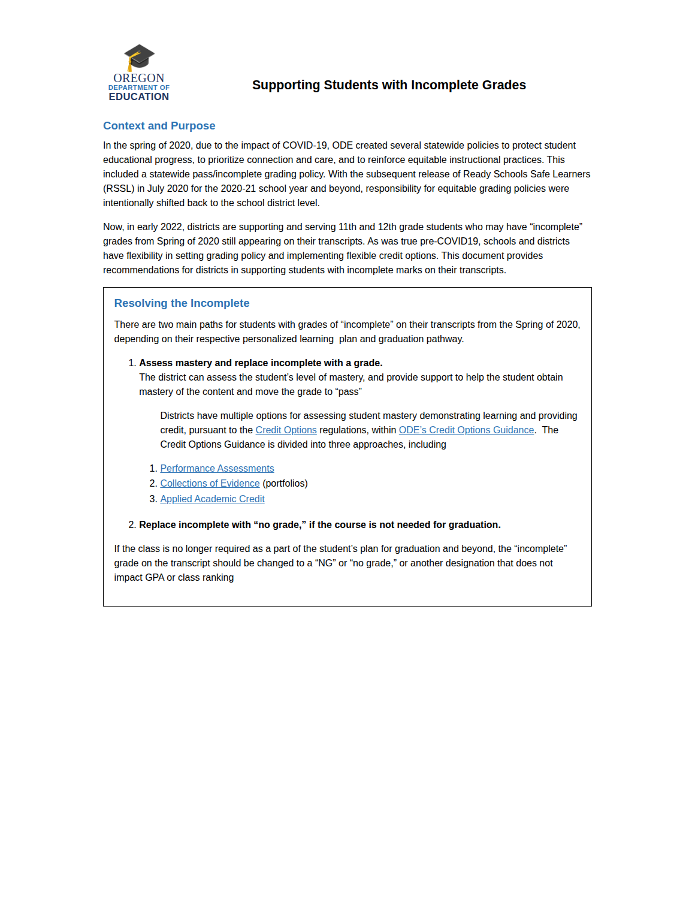🎓
OREGON
DEPARTMENT OF
EDUCATION
Supporting Students with Incomplete Grades
Context and Purpose
In the spring of 2020, due to the impact of COVID-19, ODE created several statewide policies to protect student educational progress, to prioritize connection and care, and to reinforce equitable instructional practices. This included a statewide pass/incomplete grading policy. With the subsequent release of Ready Schools Safe Learners (RSSL) in July 2020 for the 2020-21 school year and beyond, responsibility for equitable grading policies were intentionally shifted back to the school district level.
Now, in early 2022, districts are supporting and serving 11th and 12th grade students who may have “incomplete” grades from Spring of 2020 still appearing on their transcripts. As was true pre-COVID19, schools and districts have flexibility in setting grading policy and implementing flexible credit options. This document provides recommendations for districts in supporting students with incomplete marks on their transcripts.
Resolving the Incomplete
There are two main paths for students with grades of “incomplete” on their transcripts from the Spring of 2020, depending on their respective personalized learning plan and graduation pathway.
Assess mastery and replace incomplete with a grade. The district can assess the student’s level of mastery, and provide support to help the student obtain mastery of the content and move the grade to “pass”
Districts have multiple options for assessing student mastery demonstrating learning and providing credit, pursuant to the Credit Options regulations, within ODE’s Credit Options Guidance. The Credit Options Guidance is divided into three approaches, including
Performance Assessments
Collections of Evidence (portfolios)
Applied Academic Credit
Replace incomplete with “no grade,” if the course is not needed for graduation.
If the class is no longer required as a part of the student’s plan for graduation and beyond, the “incomplete” grade on the transcript should be changed to a “NG” or “no grade,” or another designation that does not impact GPA or class ranking